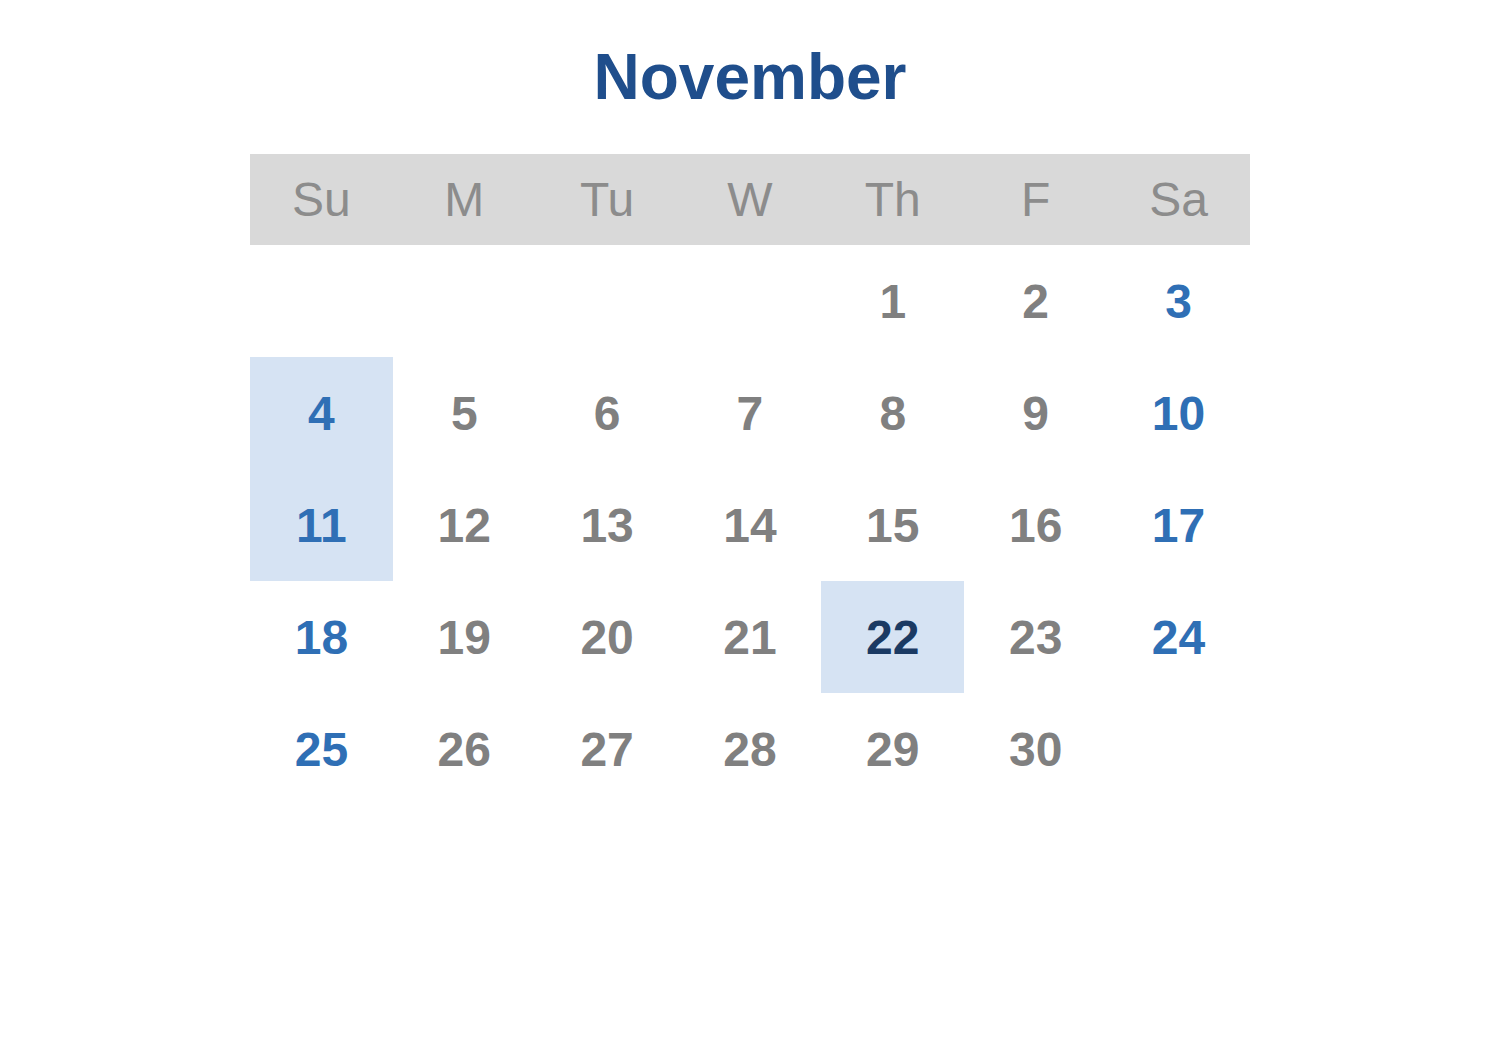November
| Su | M | Tu | W | Th | F | Sa |
| --- | --- | --- | --- | --- | --- | --- |
| | | | | 1 | 2 | 3 |
| 4 | 5 | 6 | 7 | 8 | 9 | 10 |
| 11 | 12 | 13 | 14 | 15 | 16 | 17 |
| 18 | 19 | 20 | 21 | 22 | 23 | 24 |
| 25 | 26 | 27 | 28 | 29 | 30 | |